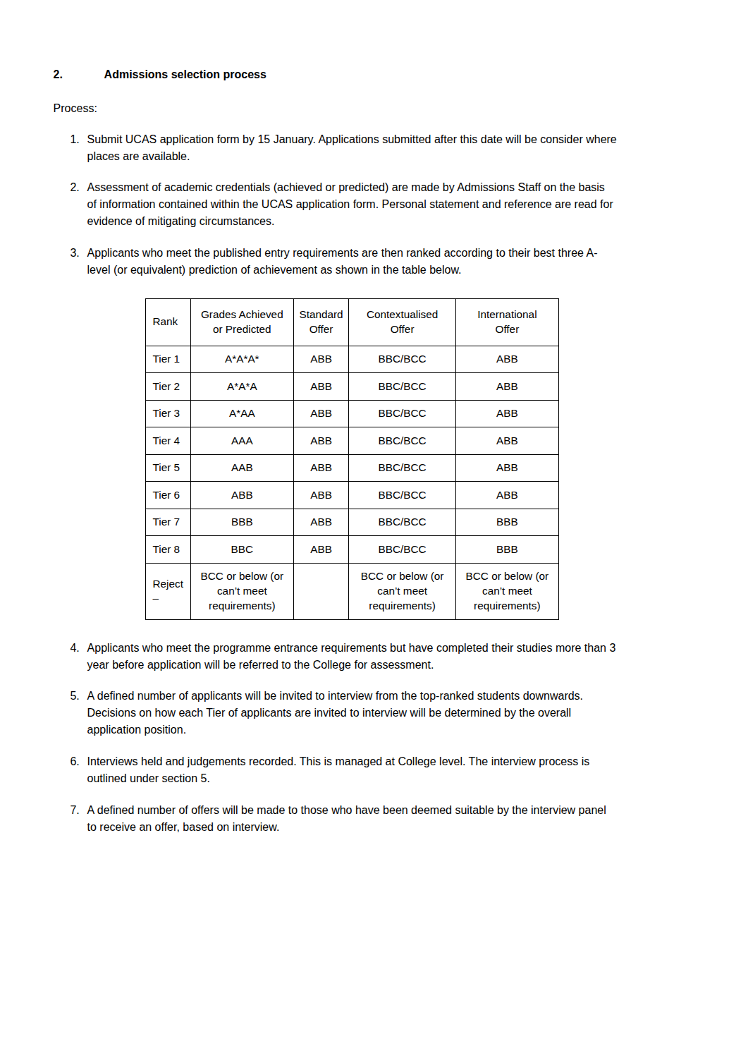2. Admissions selection process
Process:
Submit UCAS application form by 15 January. Applications submitted after this date will be consider where places are available.
Assessment of academic credentials (achieved or predicted) are made by Admissions Staff on the basis of information contained within the UCAS application form. Personal statement and reference are read for evidence of mitigating circumstances.
Applicants who meet the published entry requirements are then ranked according to their best three A-level (or equivalent) prediction of achievement as shown in the table below.
| Rank | Grades Achieved or Predicted | Standard Offer | Contextualised Offer | International Offer |
| --- | --- | --- | --- | --- |
| Tier 1 | A*A*A* | ABB | BBC/BCC | ABB |
| Tier 2 | A*A*A | ABB | BBC/BCC | ABB |
| Tier 3 | A*AA | ABB | BBC/BCC | ABB |
| Tier 4 | AAA | ABB | BBC/BCC | ABB |
| Tier 5 | AAB | ABB | BBC/BCC | ABB |
| Tier 6 | ABB | ABB | BBC/BCC | ABB |
| Tier 7 | BBB | ABB | BBC/BCC | BBB |
| Tier 8 | BBC | ABB | BBC/BCC | BBB |
| Reject – | BCC or below (or can’t meet requirements) | | BCC or below (or can’t meet requirements) | BCC or below (or can’t meet requirements) |
Applicants who meet the programme entrance requirements but have completed their studies more than 3 year before application will be referred to the College for assessment.
A defined number of applicants will be invited to interview from the top-ranked students downwards. Decisions on how each Tier of applicants are invited to interview will be determined by the overall application position.
Interviews held and judgements recorded. This is managed at College level. The interview process is outlined under section 5.
A defined number of offers will be made to those who have been deemed suitable by the interview panel to receive an offer, based on interview.